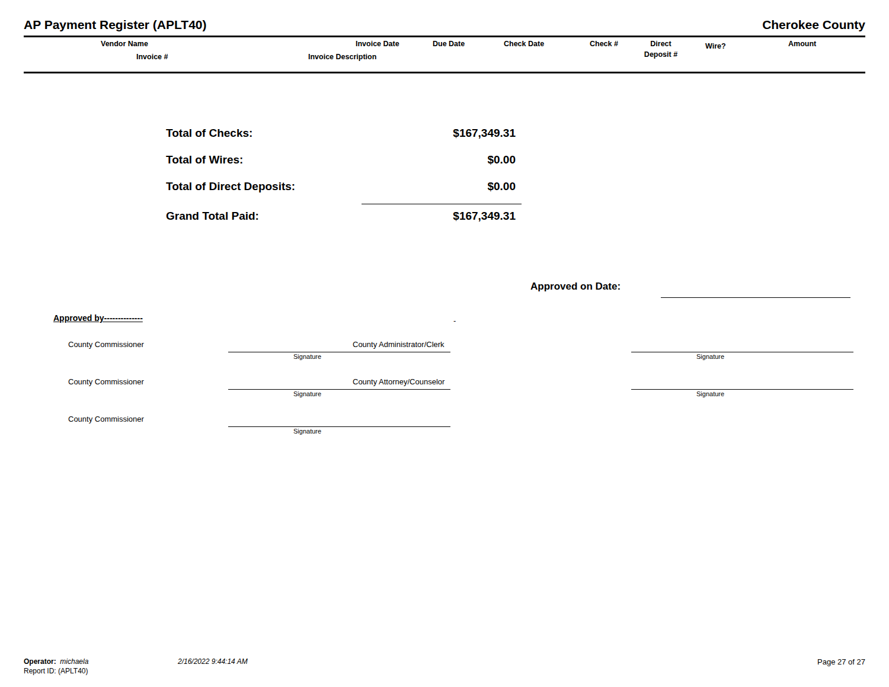AP Payment Register (APLT40)
Cherokee County
Vendor Name Invoice # Invoice Description Invoice Date Due Date Check Date Check # Direct Deposit # Wire? Amount
Total of Checks:
$167,349.31
Total of Wires:
$0.00
Total of Direct Deposits:
$0.00
Grand Total Paid:
$167,349.31
Approved on Date:
Approved by--------------
-
County Commissioner
Signature
County Commissioner
Signature
County Commissioner
Signature
County Administrator/Clerk
Signature
County Attorney/Counselor
Signature
Operator: michaela
Report ID: (APLT40)
2/16/2022 9:44:14 AM
Page 27 of 27